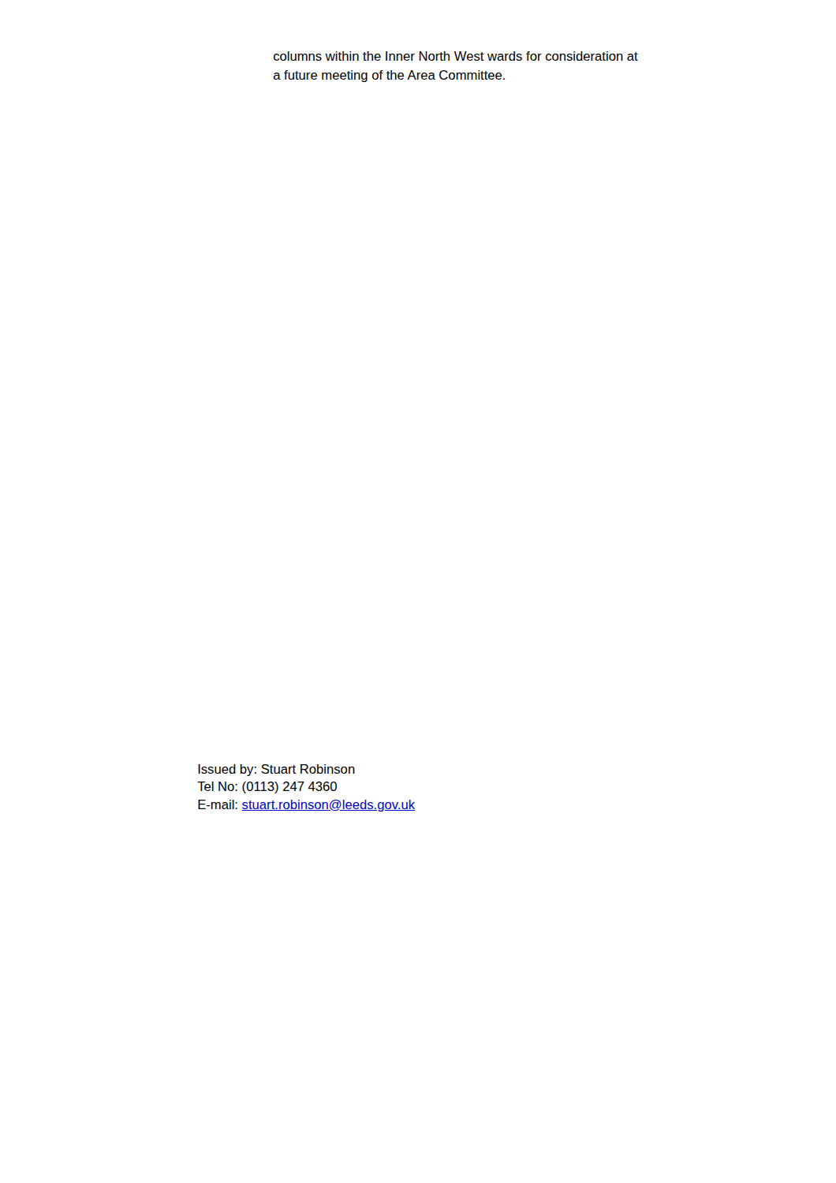columns within the Inner North West wards for consideration at a future meeting of the Area Committee.
Issued by: Stuart Robinson
Tel No: (0113) 247 4360
E-mail: stuart.robinson@leeds.gov.uk